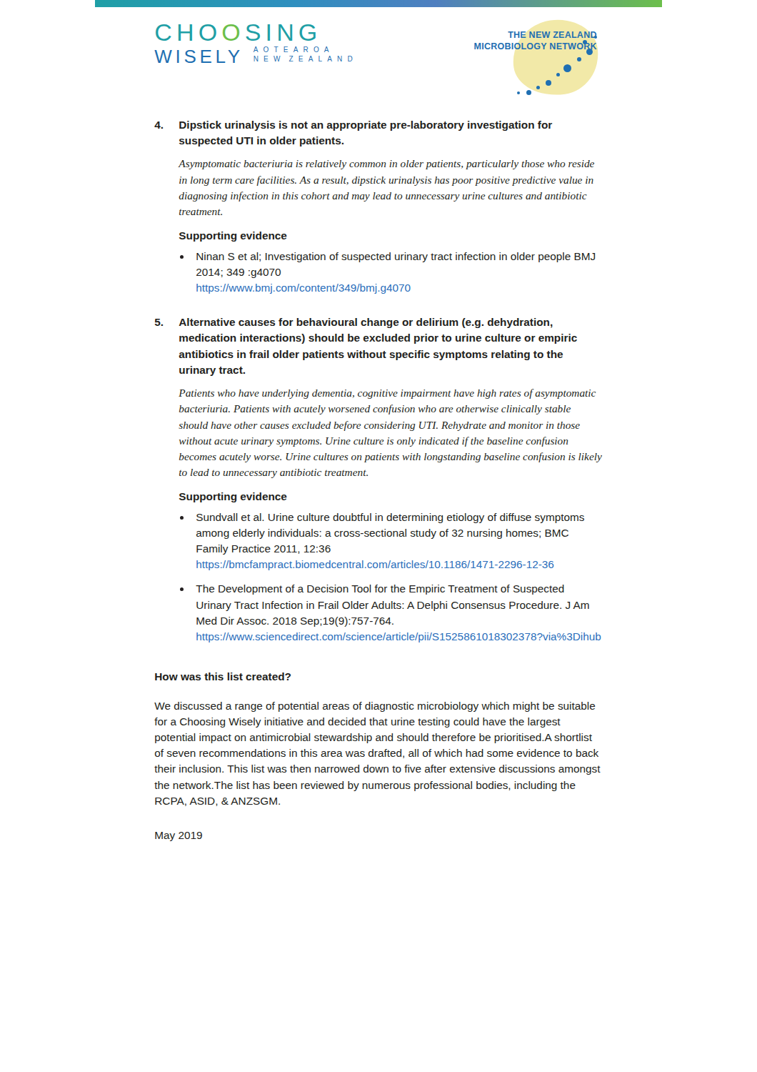CHOOSING
WISELY A O T E A R O A
N E W Z E A L A N D
THE NEW ZEALAND
MICROBIOLOGY NETWORK
Dipstick urinalysis is not an appropriate pre-laboratory investigation for suspected UTI in older patients.
Asymptomatic bacteriuria is relatively common in older patients, particularly those who reside in long term care facilities. As a result, dipstick urinalysis has poor positive predictive value in diagnosing infection in this cohort and may lead to unnecessary urine cultures and antibiotic treatment.
Supporting evidence
Ninan S et al; Investigation of suspected urinary tract infection in older people BMJ 2014; 349 :g4070
https://www.bmj.com/content/349/bmj.g4070
Alternative causes for behavioural change or delirium (e.g. dehydration, medication interactions) should be excluded prior to urine culture or empiric antibiotics in frail older patients without specific symptoms relating to the urinary tract.
Patients who have underlying dementia, cognitive impairment have high rates of asymptomatic bacteriuria. Patients with acutely worsened confusion who are otherwise clinically stable should have other causes excluded before considering UTI. Rehydrate and monitor in those without acute urinary symptoms. Urine culture is only indicated if the baseline confusion becomes acutely worse. Urine cultures on patients with longstanding baseline confusion is likely to lead to unnecessary antibiotic treatment.
Supporting evidence
Sundvall et al. Urine culture doubtful in determining etiology of diffuse symptoms among elderly individuals: a cross-sectional study of 32 nursing homes; BMC Family Practice 2011, 12:36
https://bmcfampract.biomedcentral.com/articles/10.1186/1471-2296-12-36
The Development of a Decision Tool for the Empiric Treatment of Suspected Urinary Tract Infection in Frail Older Adults: A Delphi Consensus Procedure. J Am Med Dir Assoc. 2018 Sep;19(9):757-764.
https://www.sciencedirect.com/science/article/pii/S1525861018302378?via%3Dihub
How was this list created?
We discussed a range of potential areas of diagnostic microbiology which might be suitable for a Choosing Wisely initiative and decided that urine testing could have the largest potential impact on antimicrobial stewardship and should therefore be prioritised.A shortlist of seven recommendations in this area was drafted, all of which had some evidence to back their inclusion. This list was then narrowed down to five after extensive discussions amongst the network.The list has been reviewed by numerous professional bodies, including the RCPA, ASID, & ANZSGM.
May 2019